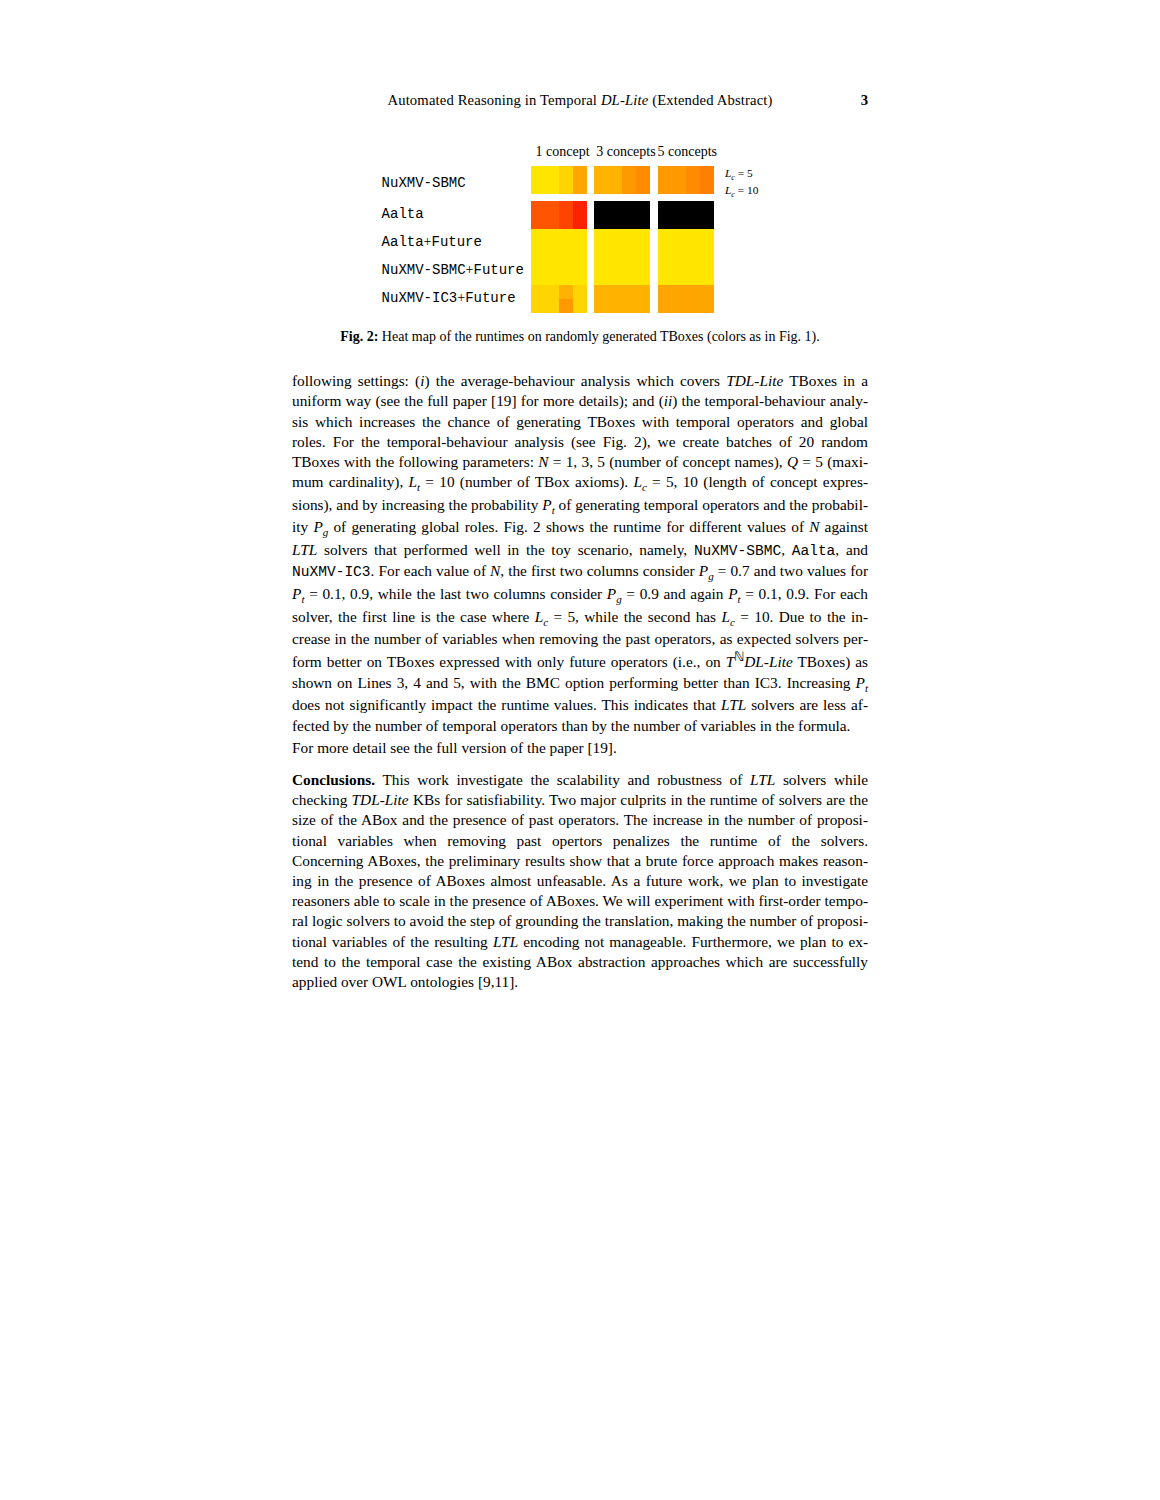Automated Reasoning in Temporal DL-Lite (Extended Abstract) 3
1 concept
3 concepts
5 concepts
NuXMV-SBMC
Lc = 5 Lc = 10
Aalta
Aalta +Future
NuXMV-SBMC +Future
NuXMV-IC3 +Future
Fig. 2: Heat map of the runtimes on randomly generated TBoxes (colors as in Fig. 1).
following settings: (i) the average-behaviour analysis which covers TDL-Lite TBoxes in a uniform way (see the full paper [19] for more details); and (ii) the temporal-behaviour analysis which increases the chance of generating TBoxes with temporal operators and global roles. For the temporal-behaviour analysis (see Fig. 2), we create batches of 20 random TBoxes with the following parameters: N = 1, 3, 5 (number of concept names), Q = 5 (maximum cardinality), Lt = 10 (number of TBox axioms). Lc = 5, 10 (length of concept expressions), and by increasing the probability Pt of generating temporal operators and the probability Pg of generating global roles. Fig. 2 shows the runtime for different values of N against LTL solvers that performed well in the toy scenario, namely, NuXMV-SBMC, Aalta, and NuXMV-IC3. For each value of N, the first two columns consider Pg = 0.7 and two values for Pt = 0.1, 0.9, while the last two columns consider Pg = 0.9 and again Pt = 0.1, 0.9. For each solver, the first line is the case where Lc = 5, while the second has Lc = 10. Due to the increase in the number of variables when removing the past operators, as expected solvers perform better on TBoxes expressed with only future operators (i.e., on TℕDL-Lite TBoxes) as shown on Lines 3, 4 and 5, with the BMC option performing better than IC3. Increasing Pt does not significantly impact the runtime values. This indicates that LTL solvers are less affected by the number of temporal operators than by the number of variables in the formula.
For more detail see the full version of the paper [19].
Conclusions. This work investigate the scalability and robustness of LTL solvers while checking TDL-Lite KBs for satisfiability. Two major culprits in the runtime of solvers are the size of the ABox and the presence of past operators. The increase in the number of propositional variables when removing past opertors penalizes the runtime of the solvers. Concerning ABoxes, the preliminary results show that a brute force approach makes reasoning in the presence of ABoxes almost unfeasable. As a future work, we plan to investigate reasoners able to scale in the presence of ABoxes. We will experiment with first-order temporal logic solvers to avoid the step of grounding the translation, making the number of propositional variables of the resulting LTL encoding not manageable. Furthermore, we plan to extend to the temporal case the existing ABox abstraction approaches which are successfully applied over OWL ontologies [9,11].